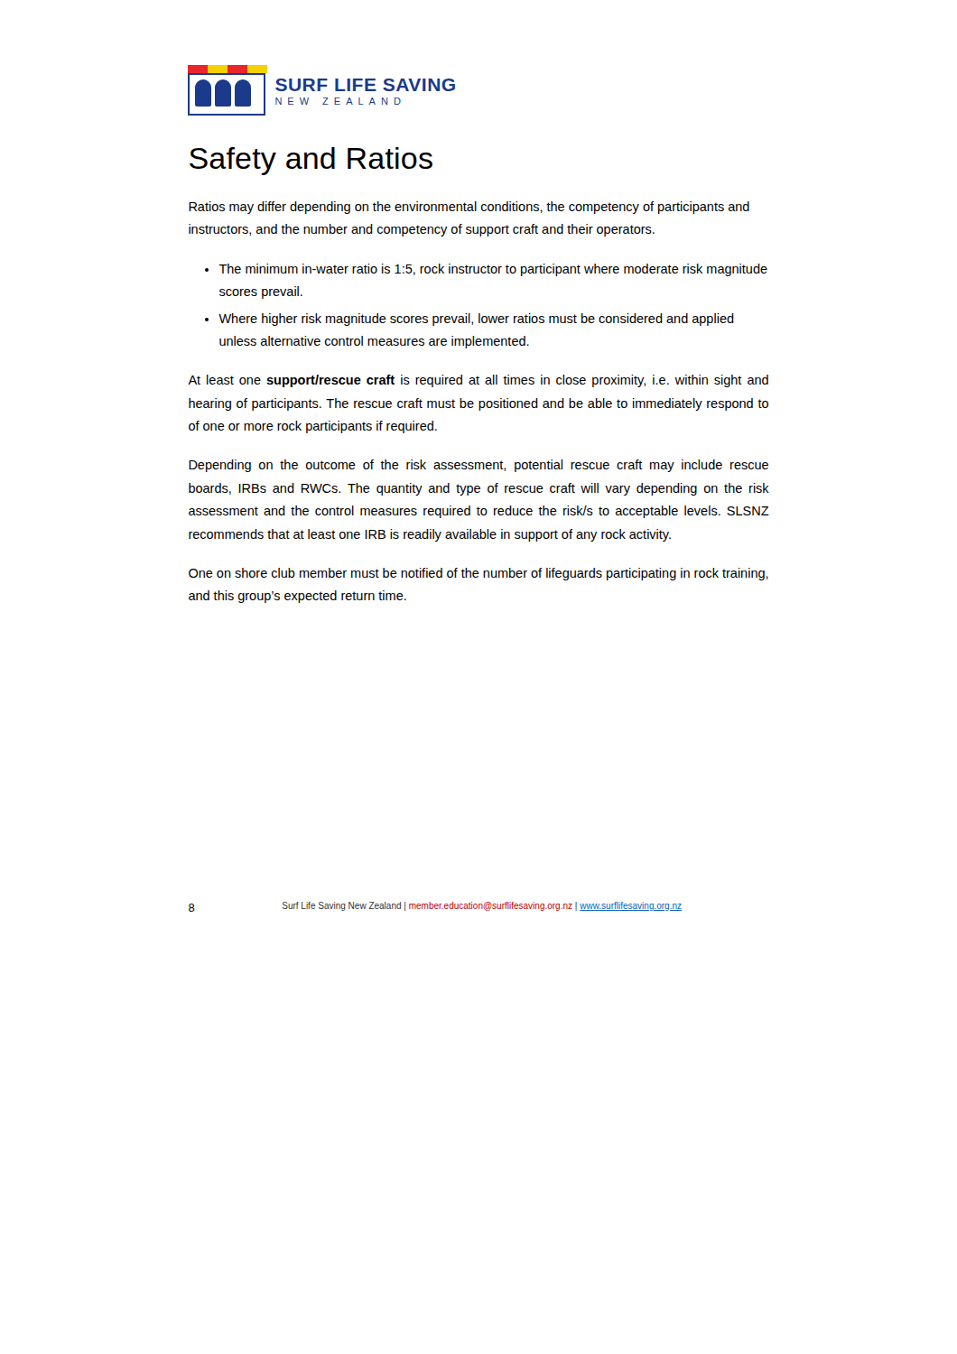SURF LIFE SAVING
NEW ZEALAND
Safety and Ratios
Ratios may differ depending on the environmental conditions, the competency of participants and instructors, and the number and competency of support craft and their operators.
The minimum in-water ratio is 1:5, rock instructor to participant where moderate risk magnitude scores prevail.
Where higher risk magnitude scores prevail, lower ratios must be considered and applied unless alternative control measures are implemented.
At least one support/rescue craft is required at all times in close proximity, i.e. within sight and hearing of participants. The rescue craft must be positioned and be able to immediately respond to of one or more rock participants if required.
Depending on the outcome of the risk assessment, potential rescue craft may include rescue boards, IRBs and RWCs. The quantity and type of rescue craft will vary depending on the risk assessment and the control measures required to reduce the risk/s to acceptable levels. SLSNZ recommends that at least one IRB is readily available in support of any rock activity.
One on shore club member must be notified of the number of lifeguards participating in rock training, and this group’s expected return time.
8
Surf Life Saving New Zealand | member.education@surflifesaving.org.nz | www.surflifesaving.org.nz